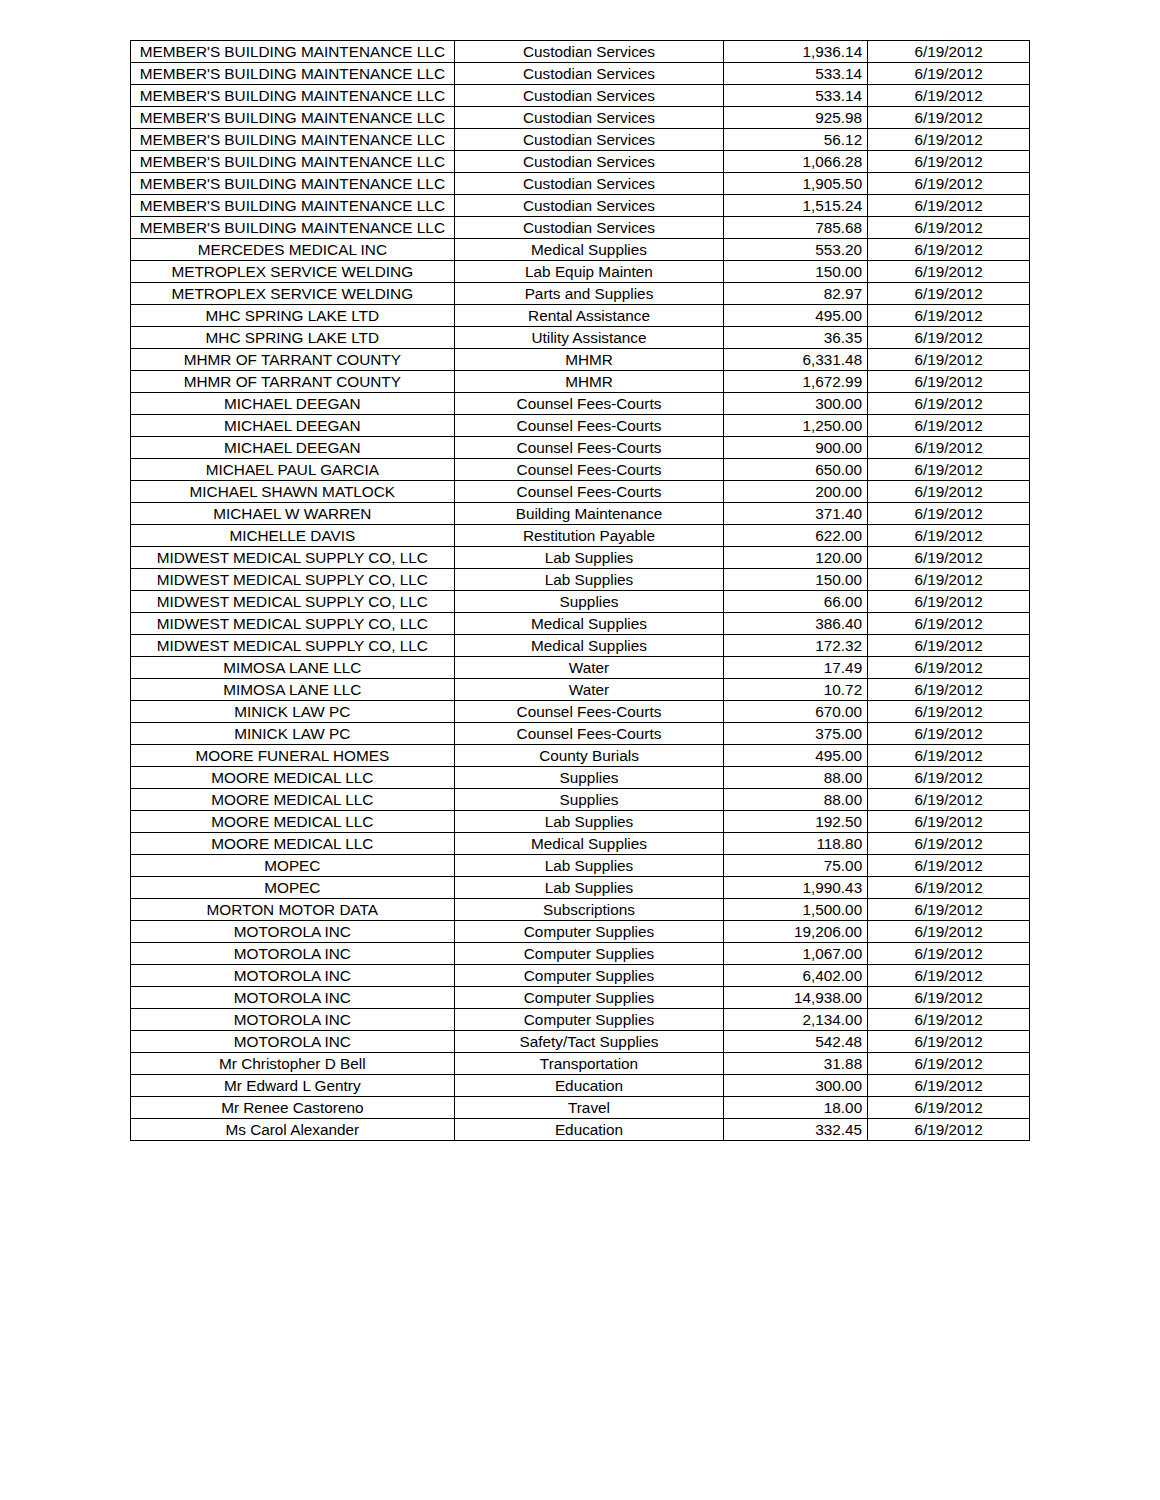| MEMBER'S BUILDING MAINTENANCE LLC | Custodian Services | 1,936.14 | 6/19/2012 |
| MEMBER'S BUILDING MAINTENANCE LLC | Custodian Services | 533.14 | 6/19/2012 |
| MEMBER'S BUILDING MAINTENANCE LLC | Custodian Services | 533.14 | 6/19/2012 |
| MEMBER'S BUILDING MAINTENANCE LLC | Custodian Services | 925.98 | 6/19/2012 |
| MEMBER'S BUILDING MAINTENANCE LLC | Custodian Services | 56.12 | 6/19/2012 |
| MEMBER'S BUILDING MAINTENANCE LLC | Custodian Services | 1,066.28 | 6/19/2012 |
| MEMBER'S BUILDING MAINTENANCE LLC | Custodian Services | 1,905.50 | 6/19/2012 |
| MEMBER'S BUILDING MAINTENANCE LLC | Custodian Services | 1,515.24 | 6/19/2012 |
| MEMBER'S BUILDING MAINTENANCE LLC | Custodian Services | 785.68 | 6/19/2012 |
| MERCEDES MEDICAL INC | Medical Supplies | 553.20 | 6/19/2012 |
| METROPLEX SERVICE WELDING | Lab Equip Mainten | 150.00 | 6/19/2012 |
| METROPLEX SERVICE WELDING | Parts and Supplies | 82.97 | 6/19/2012 |
| MHC SPRING LAKE LTD | Rental Assistance | 495.00 | 6/19/2012 |
| MHC SPRING LAKE LTD | Utility Assistance | 36.35 | 6/19/2012 |
| MHMR OF TARRANT COUNTY | MHMR | 6,331.48 | 6/19/2012 |
| MHMR OF TARRANT COUNTY | MHMR | 1,672.99 | 6/19/2012 |
| MICHAEL DEEGAN | Counsel Fees-Courts | 300.00 | 6/19/2012 |
| MICHAEL DEEGAN | Counsel Fees-Courts | 1,250.00 | 6/19/2012 |
| MICHAEL DEEGAN | Counsel Fees-Courts | 900.00 | 6/19/2012 |
| MICHAEL PAUL GARCIA | Counsel Fees-Courts | 650.00 | 6/19/2012 |
| MICHAEL SHAWN MATLOCK | Counsel Fees-Courts | 200.00 | 6/19/2012 |
| MICHAEL W WARREN | Building Maintenance | 371.40 | 6/19/2012 |
| MICHELLE DAVIS | Restitution Payable | 622.00 | 6/19/2012 |
| MIDWEST MEDICAL SUPPLY CO, LLC | Lab Supplies | 120.00 | 6/19/2012 |
| MIDWEST MEDICAL SUPPLY CO, LLC | Lab Supplies | 150.00 | 6/19/2012 |
| MIDWEST MEDICAL SUPPLY CO, LLC | Supplies | 66.00 | 6/19/2012 |
| MIDWEST MEDICAL SUPPLY CO, LLC | Medical Supplies | 386.40 | 6/19/2012 |
| MIDWEST MEDICAL SUPPLY CO, LLC | Medical Supplies | 172.32 | 6/19/2012 |
| MIMOSA LANE LLC | Water | 17.49 | 6/19/2012 |
| MIMOSA LANE LLC | Water | 10.72 | 6/19/2012 |
| MINICK LAW PC | Counsel Fees-Courts | 670.00 | 6/19/2012 |
| MINICK LAW PC | Counsel Fees-Courts | 375.00 | 6/19/2012 |
| MOORE FUNERAL HOMES | County Burials | 495.00 | 6/19/2012 |
| MOORE MEDICAL LLC | Supplies | 88.00 | 6/19/2012 |
| MOORE MEDICAL LLC | Supplies | 88.00 | 6/19/2012 |
| MOORE MEDICAL LLC | Lab Supplies | 192.50 | 6/19/2012 |
| MOORE MEDICAL LLC | Medical Supplies | 118.80 | 6/19/2012 |
| MOPEC | Lab Supplies | 75.00 | 6/19/2012 |
| MOPEC | Lab Supplies | 1,990.43 | 6/19/2012 |
| MORTON MOTOR DATA | Subscriptions | 1,500.00 | 6/19/2012 |
| MOTOROLA INC | Computer Supplies | 19,206.00 | 6/19/2012 |
| MOTOROLA INC | Computer Supplies | 1,067.00 | 6/19/2012 |
| MOTOROLA INC | Computer Supplies | 6,402.00 | 6/19/2012 |
| MOTOROLA INC | Computer Supplies | 14,938.00 | 6/19/2012 |
| MOTOROLA INC | Computer Supplies | 2,134.00 | 6/19/2012 |
| MOTOROLA INC | Safety/Tact Supplies | 542.48 | 6/19/2012 |
| Mr Christopher D Bell | Transportation | 31.88 | 6/19/2012 |
| Mr Edward L Gentry | Education | 300.00 | 6/19/2012 |
| Mr Renee Castoreno | Travel | 18.00 | 6/19/2012 |
| Ms Carol Alexander | Education | 332.45 | 6/19/2012 |